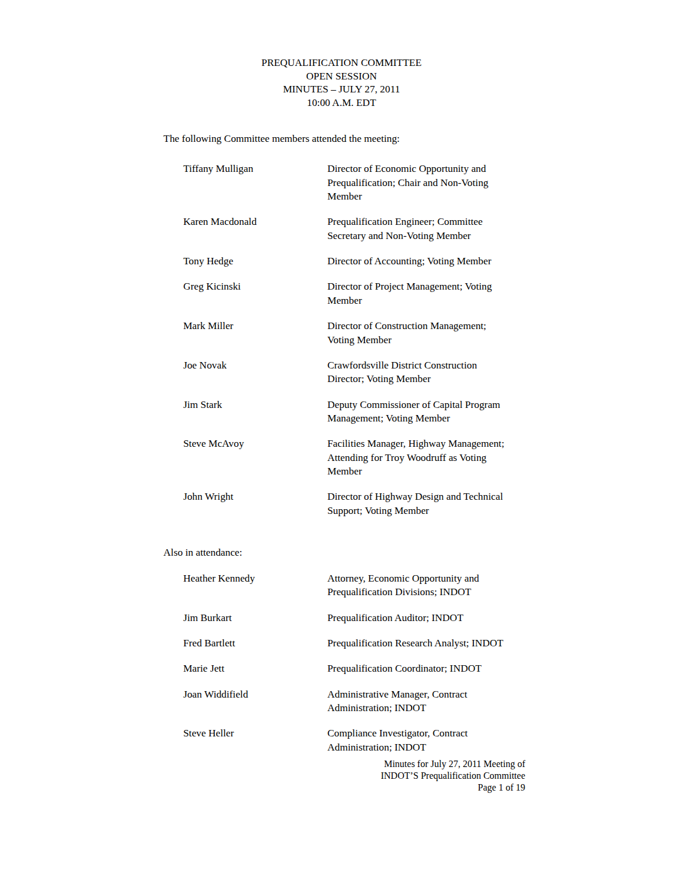PREQUALIFICATION COMMITTEE
OPEN SESSION
MINUTES – JULY 27, 2011
10:00 A.M. EDT
The following Committee members attended the meeting:
| Tiffany Mulligan | Director of Economic Opportunity and Prequalification; Chair and Non-Voting Member |
| Karen Macdonald | Prequalification Engineer; Committee Secretary and Non-Voting Member |
| Tony Hedge | Director of Accounting; Voting Member |
| Greg Kicinski | Director of Project Management; Voting Member |
| Mark Miller | Director of Construction Management; Voting Member |
| Joe Novak | Crawfordsville District Construction Director; Voting Member |
| Jim Stark | Deputy Commissioner of Capital Program Management; Voting Member |
| Steve McAvoy | Facilities Manager, Highway Management; Attending for Troy Woodruff as Voting Member |
| John Wright | Director of Highway Design and Technical Support; Voting Member |
Also in attendance:
| Heather Kennedy | Attorney, Economic Opportunity and Prequalification Divisions; INDOT |
| Jim Burkart | Prequalification Auditor; INDOT |
| Fred Bartlett | Prequalification Research Analyst; INDOT |
| Marie Jett | Prequalification Coordinator; INDOT |
| Joan Widdifield | Administrative Manager, Contract Administration; INDOT |
| Steve Heller | Compliance Investigator, Contract Administration; INDOT |
Minutes for July 27, 2011 Meeting of
INDOT’S Prequalification Committee
Page 1 of 19